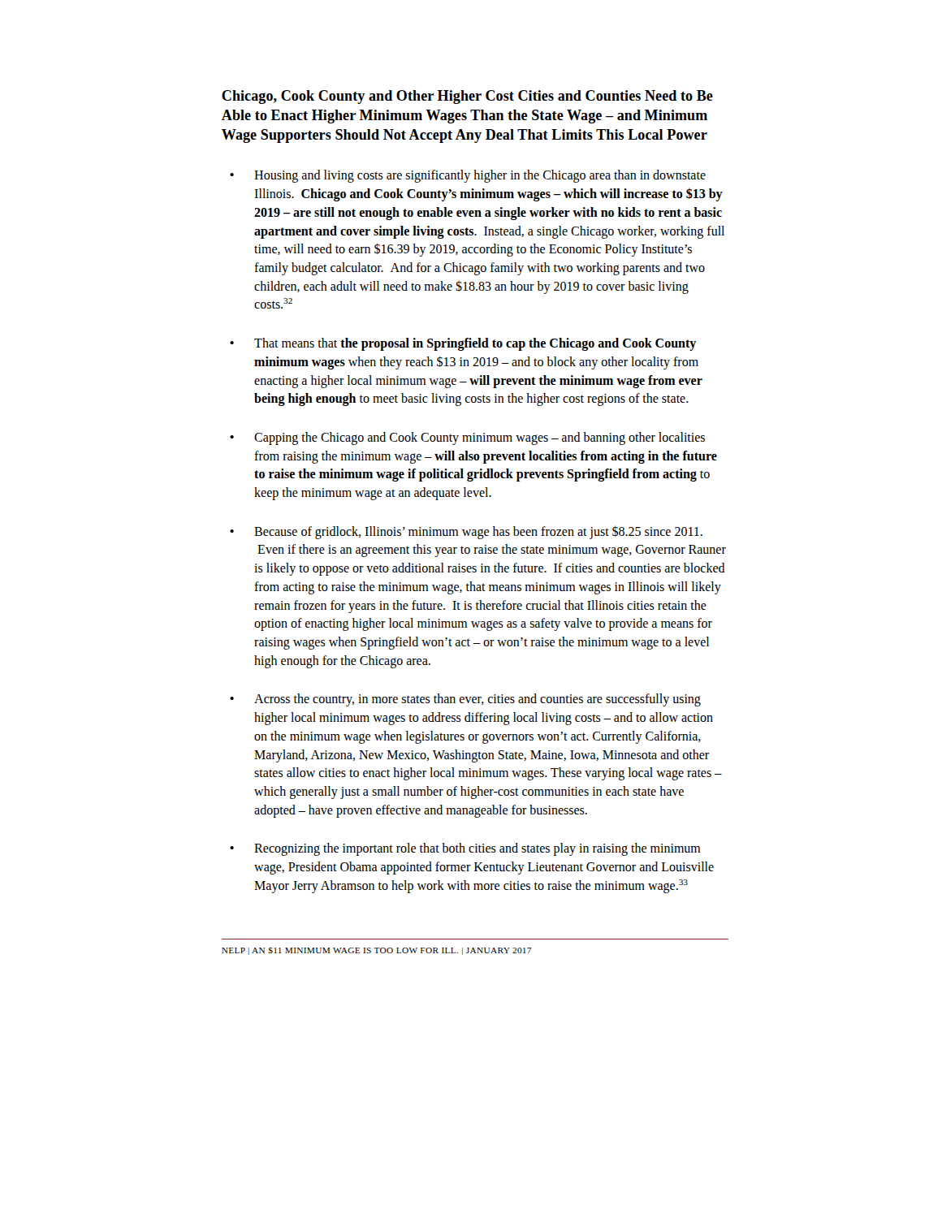Chicago, Cook County and Other Higher Cost Cities and Counties Need to Be Able to Enact Higher Minimum Wages Than the State Wage – and Minimum Wage Supporters Should Not Accept Any Deal That Limits This Local Power
Housing and living costs are significantly higher in the Chicago area than in downstate Illinois. Chicago and Cook County’s minimum wages – which will increase to $13 by 2019 – are still not enough to enable even a single worker with no kids to rent a basic apartment and cover simple living costs. Instead, a single Chicago worker, working full time, will need to earn $16.39 by 2019, according to the Economic Policy Institute’s family budget calculator. And for a Chicago family with two working parents and two children, each adult will need to make $18.83 an hour by 2019 to cover basic living costs.32
That means that the proposal in Springfield to cap the Chicago and Cook County minimum wages when they reach $13 in 2019 – and to block any other locality from enacting a higher local minimum wage – will prevent the minimum wage from ever being high enough to meet basic living costs in the higher cost regions of the state.
Capping the Chicago and Cook County minimum wages – and banning other localities from raising the minimum wage – will also prevent localities from acting in the future to raise the minimum wage if political gridlock prevents Springfield from acting to keep the minimum wage at an adequate level.
Because of gridlock, Illinois’ minimum wage has been frozen at just $8.25 since 2011. Even if there is an agreement this year to raise the state minimum wage, Governor Rauner is likely to oppose or veto additional raises in the future. If cities and counties are blocked from acting to raise the minimum wage, that means minimum wages in Illinois will likely remain frozen for years in the future. It is therefore crucial that Illinois cities retain the option of enacting higher local minimum wages as a safety valve to provide a means for raising wages when Springfield won’t act – or won’t raise the minimum wage to a level high enough for the Chicago area.
Across the country, in more states than ever, cities and counties are successfully using higher local minimum wages to address differing local living costs – and to allow action on the minimum wage when legislatures or governors won’t act. Currently California, Maryland, Arizona, New Mexico, Washington State, Maine, Iowa, Minnesota and other states allow cities to enact higher local minimum wages. These varying local wage rates – which generally just a small number of higher-cost communities in each state have adopted – have proven effective and manageable for businesses.
Recognizing the important role that both cities and states play in raising the minimum wage, President Obama appointed former Kentucky Lieutenant Governor and Louisville Mayor Jerry Abramson to help work with more cities to raise the minimum wage.33
NELP | AN $11 MINIMUM WAGE IS TOO LOW FOR ILL. | JANUARY 2017